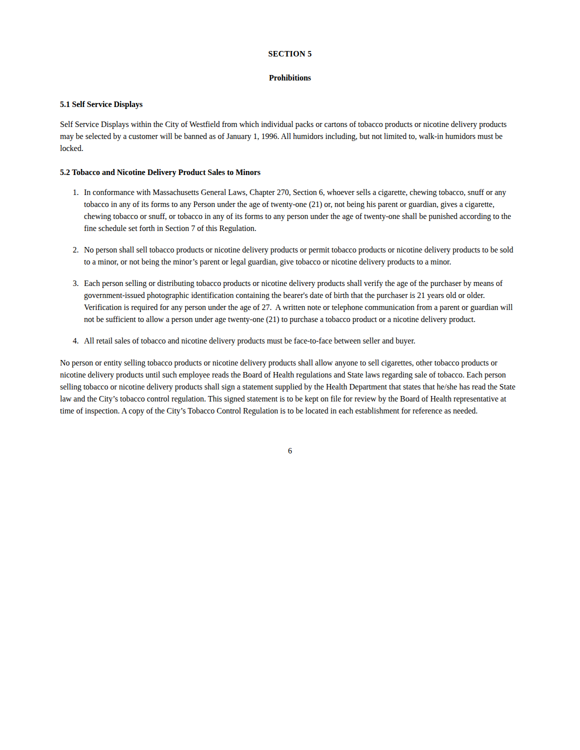SECTION 5
Prohibitions
5.1 Self Service Displays
Self Service Displays within the City of Westfield from which individual packs or cartons of tobacco products or nicotine delivery products may be selected by a customer will be banned as of January 1, 1996. All humidors including, but not limited to, walk-in humidors must be locked.
5.2 Tobacco and Nicotine Delivery Product Sales to Minors
In conformance with Massachusetts General Laws, Chapter 270, Section 6, whoever sells a cigarette, chewing tobacco, snuff or any tobacco in any of its forms to any Person under the age of twenty-one (21) or, not being his parent or guardian, gives a cigarette, chewing tobacco or snuff, or tobacco in any of its forms to any person under the age of twenty-one shall be punished according to the fine schedule set forth in Section 7 of this Regulation.
No person shall sell tobacco products or nicotine delivery products or permit tobacco products or nicotine delivery products to be sold to a minor, or not being the minor’s parent or legal guardian, give tobacco or nicotine delivery products to a minor.
Each person selling or distributing tobacco products or nicotine delivery products shall verify the age of the purchaser by means of government-issued photographic identification containing the bearer's date of birth that the purchaser is 21 years old or older. Verification is required for any person under the age of 27. A written note or telephone communication from a parent or guardian will not be sufficient to allow a person under age twenty-one (21) to purchase a tobacco product or a nicotine delivery product.
All retail sales of tobacco and nicotine delivery products must be face-to-face between seller and buyer.
No person or entity selling tobacco products or nicotine delivery products shall allow anyone to sell cigarettes, other tobacco products or nicotine delivery products until such employee reads the Board of Health regulations and State laws regarding sale of tobacco. Each person selling tobacco or nicotine delivery products shall sign a statement supplied by the Health Department that states that he/she has read the State law and the City’s tobacco control regulation. This signed statement is to be kept on file for review by the Board of Health representative at time of inspection. A copy of the City’s Tobacco Control Regulation is to be located in each establishment for reference as needed.
6